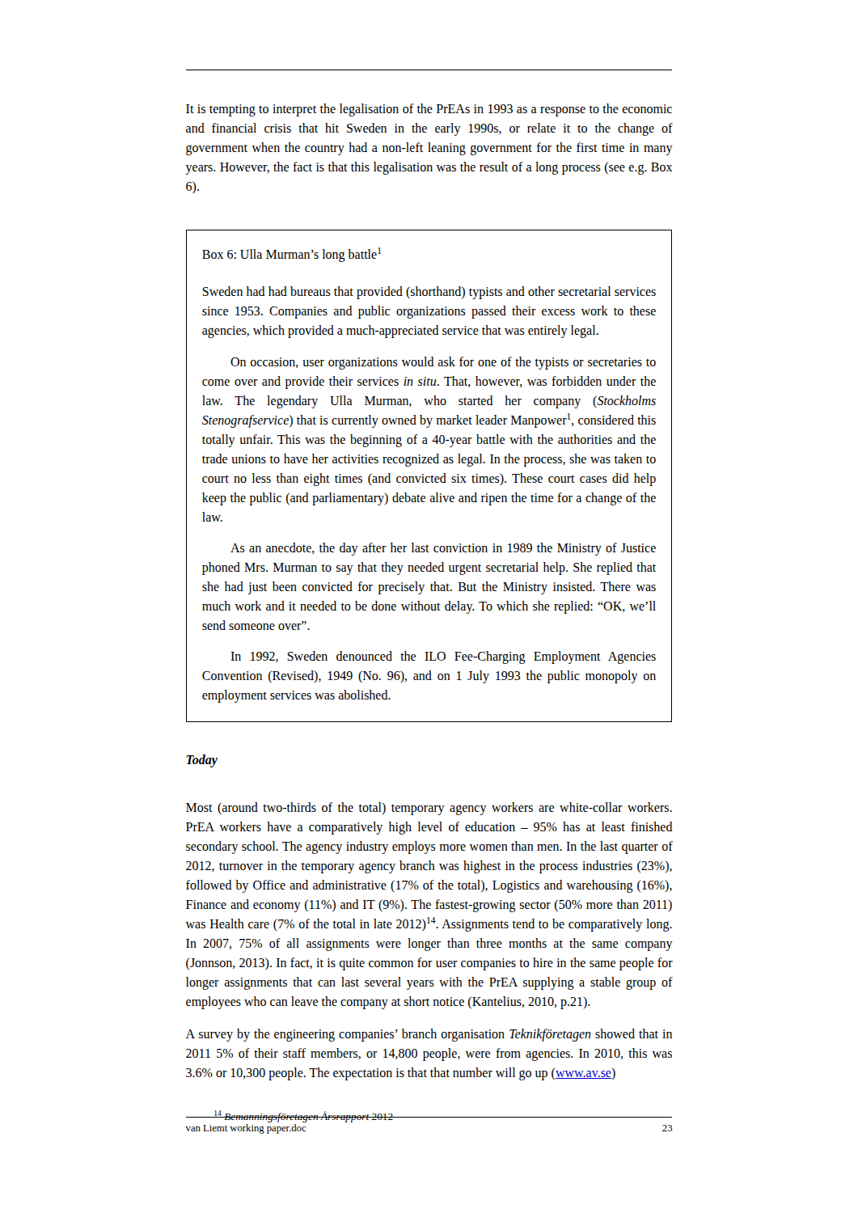It is tempting to interpret the legalisation of the PrEAs in 1993 as a response to the economic and financial crisis that hit Sweden in the early 1990s, or relate it to the change of government when the country had a non-left leaning government for the first time in many years. However, the fact is that this legalisation was the result of a long process (see e.g. Box 6).
Box 6: Ulla Murman’s long battle1
Sweden had had bureaus that provided (shorthand) typists and other secretarial services since 1953. Companies and public organizations passed their excess work to these agencies, which provided a much-appreciated service that was entirely legal.
On occasion, user organizations would ask for one of the typists or secretaries to come over and provide their services in situ. That, however, was forbidden under the law. The legendary Ulla Murman, who started her company (Stockholms Stenografservice) that is currently owned by market leader Manpower1, considered this totally unfair. This was the beginning of a 40-year battle with the authorities and the trade unions to have her activities recognized as legal. In the process, she was taken to court no less than eight times (and convicted six times). These court cases did help keep the public (and parliamentary) debate alive and ripen the time for a change of the law.
As an anecdote, the day after her last conviction in 1989 the Ministry of Justice phoned Mrs. Murman to say that they needed urgent secretarial help. She replied that she had just been convicted for precisely that. But the Ministry insisted. There was much work and it needed to be done without delay. To which she replied: “OK, we’ll send someone over”.
In 1992, Sweden denounced the ILO Fee-Charging Employment Agencies Convention (Revised), 1949 (No. 96), and on 1 July 1993 the public monopoly on employment services was abolished.
Today
Most (around two-thirds of the total) temporary agency workers are white-collar workers. PrEA workers have a comparatively high level of education – 95% has at least finished secondary school. The agency industry employs more women than men. In the last quarter of 2012, turnover in the temporary agency branch was highest in the process industries (23%), followed by Office and administrative (17% of the total), Logistics and warehousing (16%), Finance and economy (11%) and IT (9%). The fastest-growing sector (50% more than 2011) was Health care (7% of the total in late 2012)14. Assignments tend to be comparatively long. In 2007, 75% of all assignments were longer than three months at the same company (Jonnson, 2013). In fact, it is quite common for user companies to hire in the same people for longer assignments that can last several years with the PrEA supplying a stable group of employees who can leave the company at short notice (Kantelius, 2010, p.21).
A survey by the engineering companies’ branch organisation Teknikföretagen showed that in 2011 5% of their staff members, or 14,800 people, were from agencies. In 2010, this was 3.6% or 10,300 people. The expectation is that that number will go up (www.av.se)
14 Bemanningsföretagen Årsrapport 2012
van Liemt working paper.doc 23